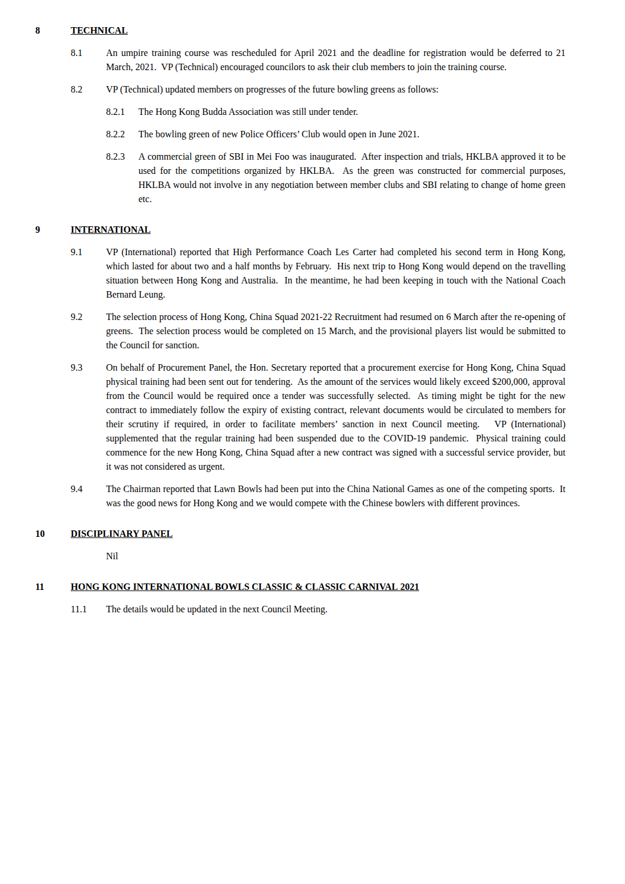8
Technical
8.1
An umpire training course was rescheduled for April 2021 and the deadline for registration would be deferred to 21 March, 2021. VP (Technical) encouraged councilors to ask their club members to join the training course.
8.2
VP (Technical) updated members on progresses of the future bowling greens as follows:
8.2.1
The Hong Kong Budda Association was still under tender.
8.2.2
The bowling green of new Police Officers’ Club would open in June 2021.
8.2.3
A commercial green of SBI in Mei Foo was inaugurated. After inspection and trials, HKLBA approved it to be used for the competitions organized by HKLBA. As the green was constructed for commercial purposes, HKLBA would not involve in any negotiation between member clubs and SBI relating to change of home green etc.
9
International
9.1
VP (International) reported that High Performance Coach Les Carter had completed his second term in Hong Kong, which lasted for about two and a half months by February. His next trip to Hong Kong would depend on the travelling situation between Hong Kong and Australia. In the meantime, he had been keeping in touch with the National Coach Bernard Leung.
9.2
The selection process of Hong Kong, China Squad 2021-22 Recruitment had resumed on 6 March after the re-opening of greens. The selection process would be completed on 15 March, and the provisional players list would be submitted to the Council for sanction.
9.3
On behalf of Procurement Panel, the Hon. Secretary reported that a procurement exercise for Hong Kong, China Squad physical training had been sent out for tendering. As the amount of the services would likely exceed $200,000, approval from the Council would be required once a tender was successfully selected. As timing might be tight for the new contract to immediately follow the expiry of existing contract, relevant documents would be circulated to members for their scrutiny if required, in order to facilitate members’ sanction in next Council meeting. VP (International) supplemented that the regular training had been suspended due to the COVID-19 pandemic. Physical training could commence for the new Hong Kong, China Squad after a new contract was signed with a successful service provider, but it was not considered as urgent.
9.4
The Chairman reported that Lawn Bowls had been put into the China National Games as one of the competing sports. It was the good news for Hong Kong and we would compete with the Chinese bowlers with different provinces.
10
Disciplinary Panel
Nil
11
Hong Kong International Bowls Classic & Classic Carnival 2021
11.1
The details would be updated in the next Council Meeting.